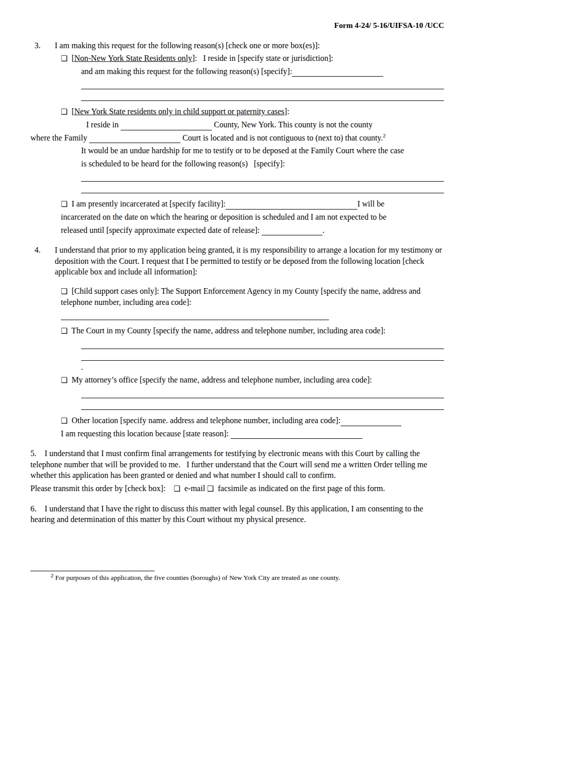Form 4-24/ 5-16/UIFSA-10 /UCC
3.
I am making this request for the following reason(s) [check one or more box(es)]:
❑ [Non-New York State Residents only]: I reside in [specify state or jurisdiction]:
and am making this request for the following reason(s) [specify]:
❑ [New York State residents only in child support or paternity cases]:
I reside in County, New York. This county is not the county
where the Family Court is located and is not contiguous to (next to) that county.2
It would be an undue hardship for me to testify or to be deposed at the Family Court where the case
is scheduled to be heard for the following reason(s) [specify]:
❑ I am presently incarcerated at [specify facility]: I will be
incarcerated on the date on which the hearing or deposition is scheduled and I am not expected to be
released until [specify approximate expected date of release]: .
4.
I understand that prior to my application being granted, it is my responsibility to arrange a location for my testimony or deposition with the Court. I request that I be permitted to testify or be deposed from the following location [check applicable box and include all information]:
❑ [Child support cases only]: The Support Enforcement Agency in my County [specify the name, address and telephone number, including area code]:
❑ The Court in my County [specify the name, address and telephone number, including area code]:
.
❑ My attorney’s office [specify the name, address and telephone number, including area code]:
❑ Other location [specify name. address and telephone number, including area code]:
I am requesting this location because [state reason]:
5. I understand that I must confirm final arrangements for testifying by electronic means with this Court by calling the telephone number that will be provided to me. I further understand that the Court will send me a written Order telling me whether this application has been granted or denied and what number I should call to confirm.
Please transmit this order by [check box]: ❑ e-mail ❑ facsimile as indicated on the first page of this form.
6. I understand that I have the right to discuss this matter with legal counsel. By this application, I am consenting to the hearing and determination of this matter by this Court without my physical presence.
2 For purposes of this application, the five counties (boroughs) of New York City are treated as one county.